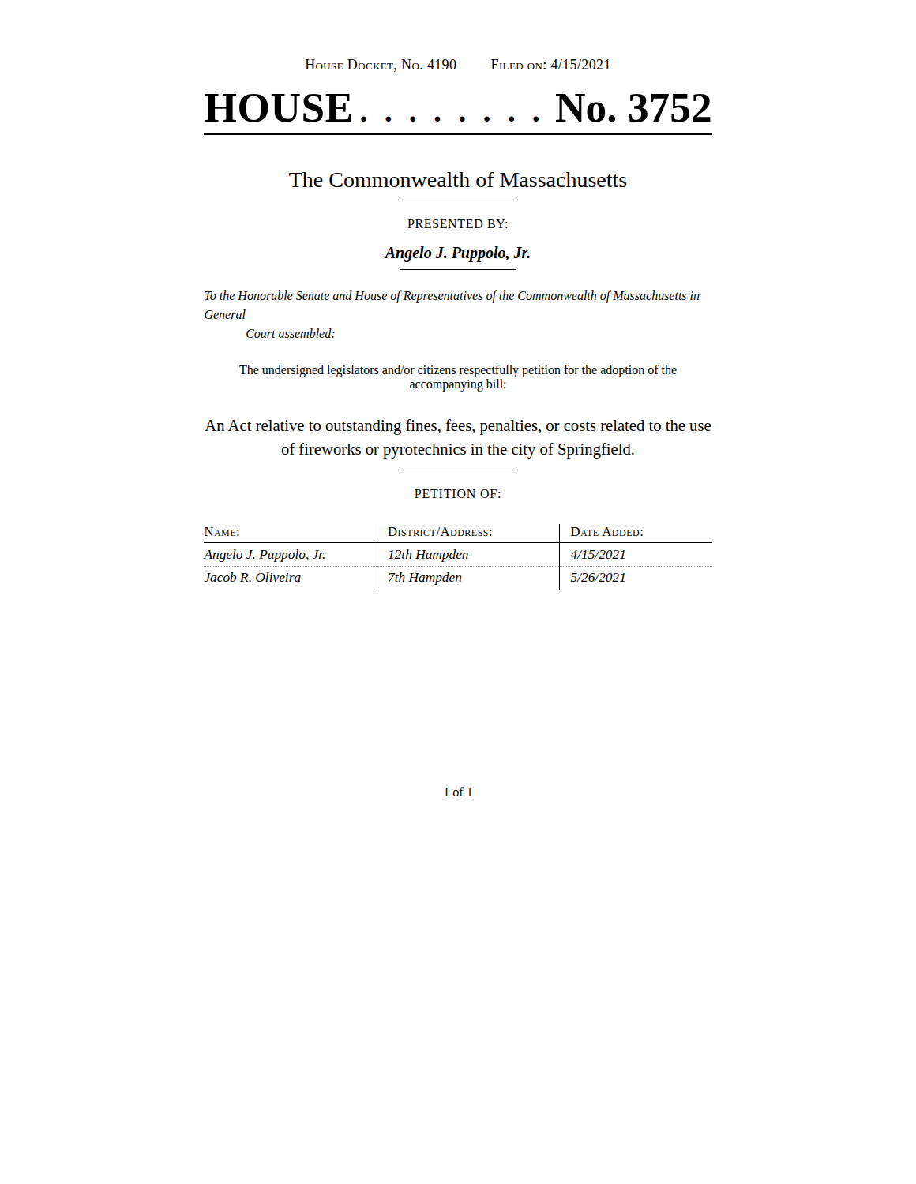House Docket, No. 4190 Filed on: 4/15/2021
HOUSE . . . . . . . . . . . . . . . No. 3752
The Commonwealth of Massachusetts
PRESENTED BY:
Angelo J. Puppolo, Jr.
To the Honorable Senate and House of Representatives of the Commonwealth of Massachusetts in General Court assembled:
The undersigned legislators and/or citizens respectfully petition for the adoption of the accompanying bill:
An Act relative to outstanding fines, fees, penalties, or costs related to the use of fireworks or pyrotechnics in the city of Springfield.
PETITION OF:
| Name: | District/Address: | Date Added: |
| --- | --- | --- |
| Angelo J. Puppolo, Jr. | 12th Hampden | 4/15/2021 |
| Jacob R. Oliveira | 7th Hampden | 5/26/2021 |
1 of 1